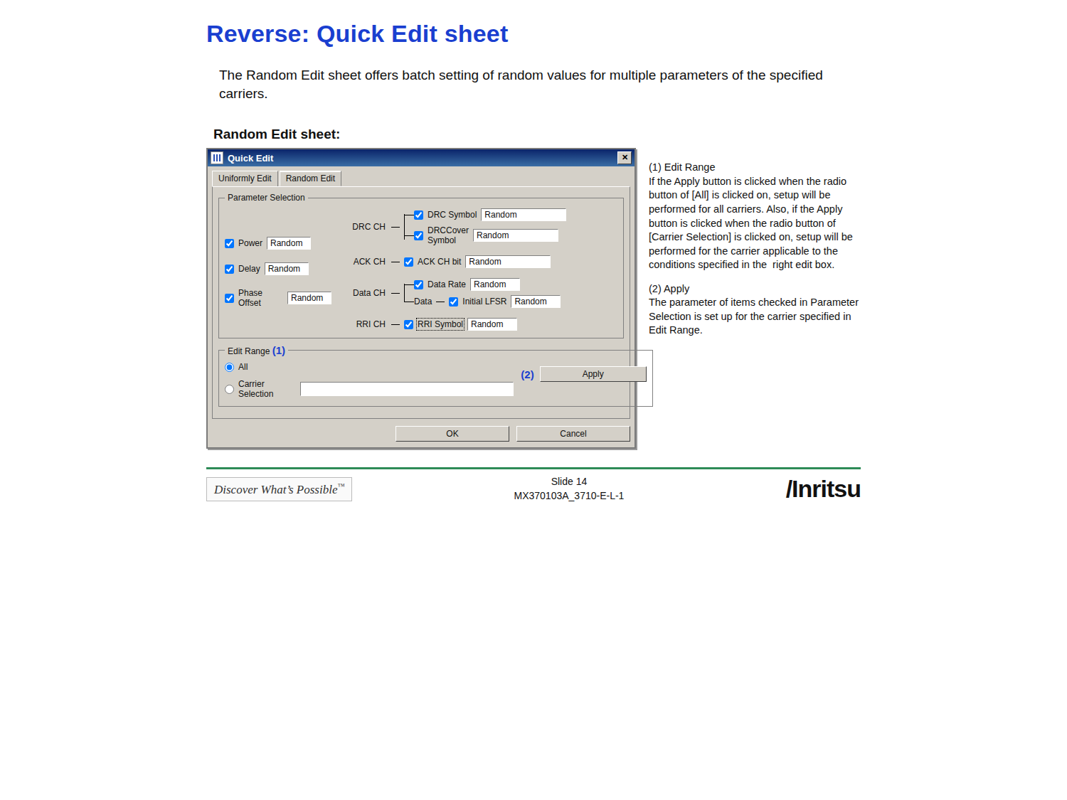Reverse: Quick Edit sheet
The Random Edit sheet offers batch setting of random values for multiple parameters of the specified carriers.
Random Edit sheet:
Quick Edit
✕
Uniformly Edit
Random Edit
Parameter Selection
Power Random
Delay Random
Phase Offset Random
DRC CH
DRC Symbol Random
DRCCover
Symbol Random
ACK CH
ACK CH bit Random
Data CH
Data Rate Random
DataInitial LFSR Random
RRI CH
RRI Symbol Random
Edit Range (1)
All
Carrier Selection
(2)
Apply
OK
Cancel
(1) Edit Range
If the Apply button is clicked when the radio button of [All] is clicked on, setup will be performed for all carriers. Also, if the Apply button is clicked when the radio button of [Carrier Selection] is clicked on, setup will be performed for the carrier applicable to the conditions specified in the right edit box.
(2) Apply
The parameter of items checked in Parameter Selection is set up for the carrier specified in Edit Range.
Discover What’s Possible™
Slide 14
MX370103A_3710-E-L-1
/Inritsu